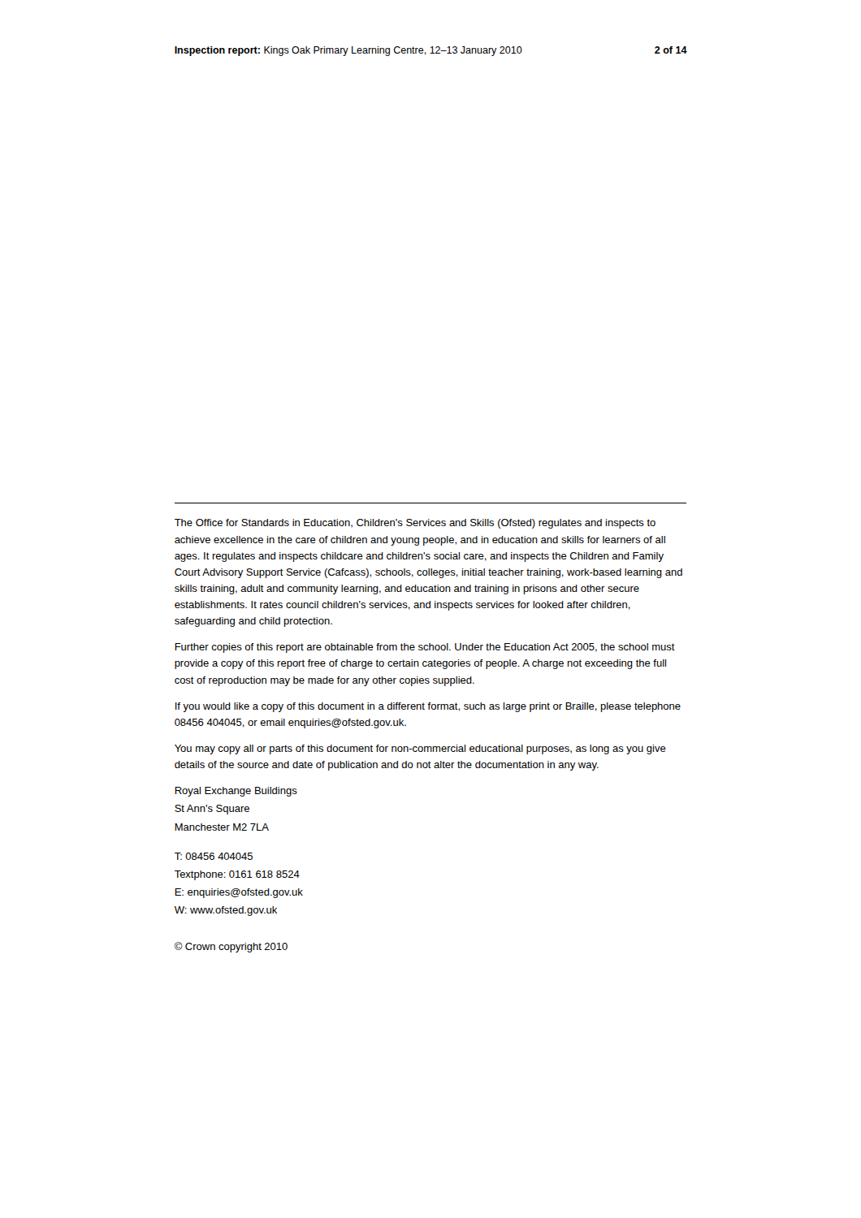Inspection report: Kings Oak Primary Learning Centre, 12–13 January 2010
2 of 14
The Office for Standards in Education, Children's Services and Skills (Ofsted) regulates and inspects to achieve excellence in the care of children and young people, and in education and skills for learners of all ages. It regulates and inspects childcare and children's social care, and inspects the Children and Family Court Advisory Support Service (Cafcass), schools, colleges, initial teacher training, work-based learning and skills training, adult and community learning, and education and training in prisons and other secure establishments. It rates council children's services, and inspects services for looked after children, safeguarding and child protection.
Further copies of this report are obtainable from the school. Under the Education Act 2005, the school must provide a copy of this report free of charge to certain categories of people. A charge not exceeding the full cost of reproduction may be made for any other copies supplied.
If you would like a copy of this document in a different format, such as large print or Braille, please telephone 08456 404045, or email enquiries@ofsted.gov.uk.
You may copy all or parts of this document for non-commercial educational purposes, as long as you give details of the source and date of publication and do not alter the documentation in any way.
Royal Exchange Buildings
St Ann's Square
Manchester M2 7LA
T: 08456 404045
Textphone: 0161 618 8524
E: enquiries@ofsted.gov.uk
W: www.ofsted.gov.uk
© Crown copyright 2010